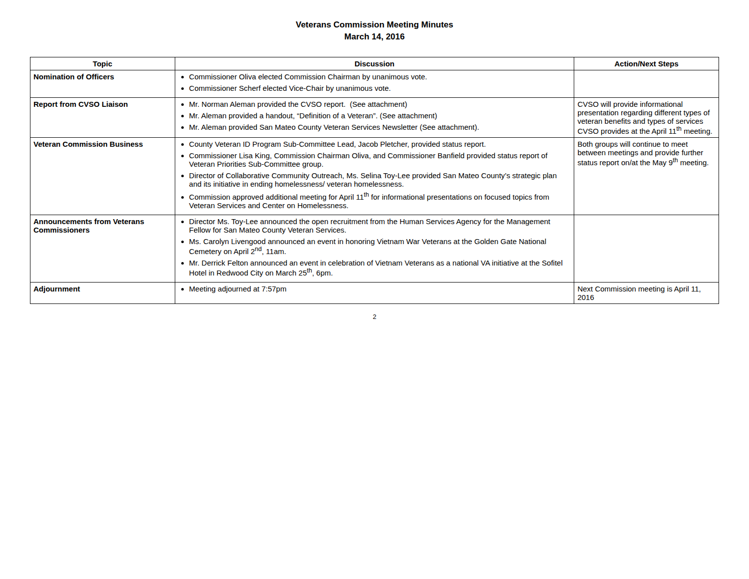Veterans Commission Meeting Minutes
March 14, 2016
| Topic | Discussion | Action/Next Steps |
| --- | --- | --- |
| Nomination of Officers | Commissioner Oliva elected Commission Chairman by unanimous vote. Commissioner Scherf elected Vice-Chair by unanimous vote. | |
| Report from CVSO Liaison | Mr. Norman Aleman provided the CVSO report. (See attachment) Mr. Aleman provided a handout, “Definition of a Veteran”. (See attachment) Mr. Aleman provided San Mateo County Veteran Services Newsletter (See attachment). | CVSO will provide informational presentation regarding different types of veteran benefits and types of services CVSO provides at the April 11 th meeting. |
| Veteran Commission Business | County Veteran ID Program Sub-Committee Lead, Jacob Pletcher, provided status report. Commissioner Lisa King, Commission Chairman Oliva, and Commissioner Banfield provided status report of Veteran Priorities Sub-Committee group. Director of Collaborative Community Outreach, Ms. Selina Toy-Lee provided San Mateo County’s strategic plan and its initiative in ending homelessness/ veteran homelessness. Commission approved additional meeting for April 11 th for informational presentations on focused topics from Veteran Services and Center on Homelessness. | Both groups will continue to meet between meetings and provide further status report on/at the May 9 th meeting. |
| Announcements from Veterans Commissioners | Director Ms. Toy-Lee announced the open recruitment from the Human Services Agency for the Management Fellow for San Mateo County Veteran Services. Ms. Carolyn Livengood announced an event in honoring Vietnam War Veterans at the Golden Gate National Cemetery on April 2 nd , 11am. Mr. Derrick Felton announced an event in celebration of Vietnam Veterans as a national VA initiative at the Sofitel Hotel in Redwood City on March 25 th , 6pm. | |
| Adjournment | Meeting adjourned at 7:57pm | Next Commission meeting is April 11, 2016 |
2